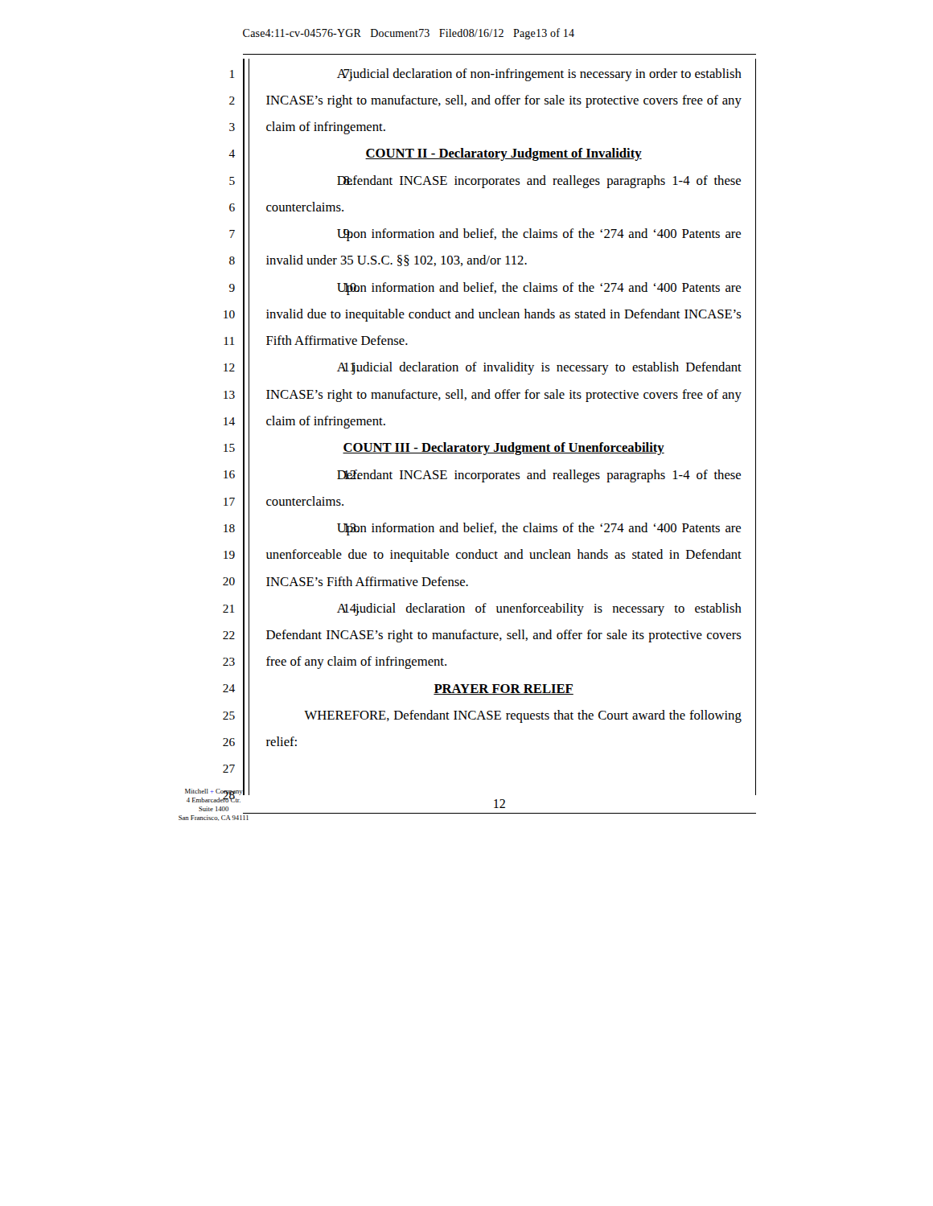Case4:11-cv-04576-YGR Document73 Filed08/16/12 Page13 of 14
1
2
3
4
5
6
7
8
9
10
11
12
13
14
15
16
17
18
19
20
21
22
23
24
25
26
27
28
7. A judicial declaration of non-infringement is necessary in order to establish INCASE’s right to manufacture, sell, and offer for sale its protective covers free of any claim of infringement.
COUNT II - Declaratory Judgment of Invalidity
8. Defendant INCASE incorporates and realleges paragraphs 1-4 of these counterclaims.
9. Upon information and belief, the claims of the ‘274 and ‘400 Patents are invalid under 35 U.S.C. §§ 102, 103, and/or 112.
10. Upon information and belief, the claims of the ‘274 and ‘400 Patents are invalid due to inequitable conduct and unclean hands as stated in Defendant INCASE’s Fifth Affirmative Defense.
11. A judicial declaration of invalidity is necessary to establish Defendant INCASE’s right to manufacture, sell, and offer for sale its protective covers free of any claim of infringement.
COUNT III - Declaratory Judgment of Unenforceability
12. Defendant INCASE incorporates and realleges paragraphs 1-4 of these counterclaims.
13. Upon information and belief, the claims of the ‘274 and ‘400 Patents are unenforceable due to inequitable conduct and unclean hands as stated in Defendant INCASE’s Fifth Affirmative Defense.
14. A judicial declaration of unenforceability is necessary to establish Defendant INCASE’s right to manufacture, sell, and offer for sale its protective covers free of any claim of infringement.
PRAYER FOR RELIEF
WHEREFORE, Defendant INCASE requests that the Court award the following relief:
12
Mitchell + Company
4 Embarcadero Ctr.
Suite 1400
San Francisco, CA 94111